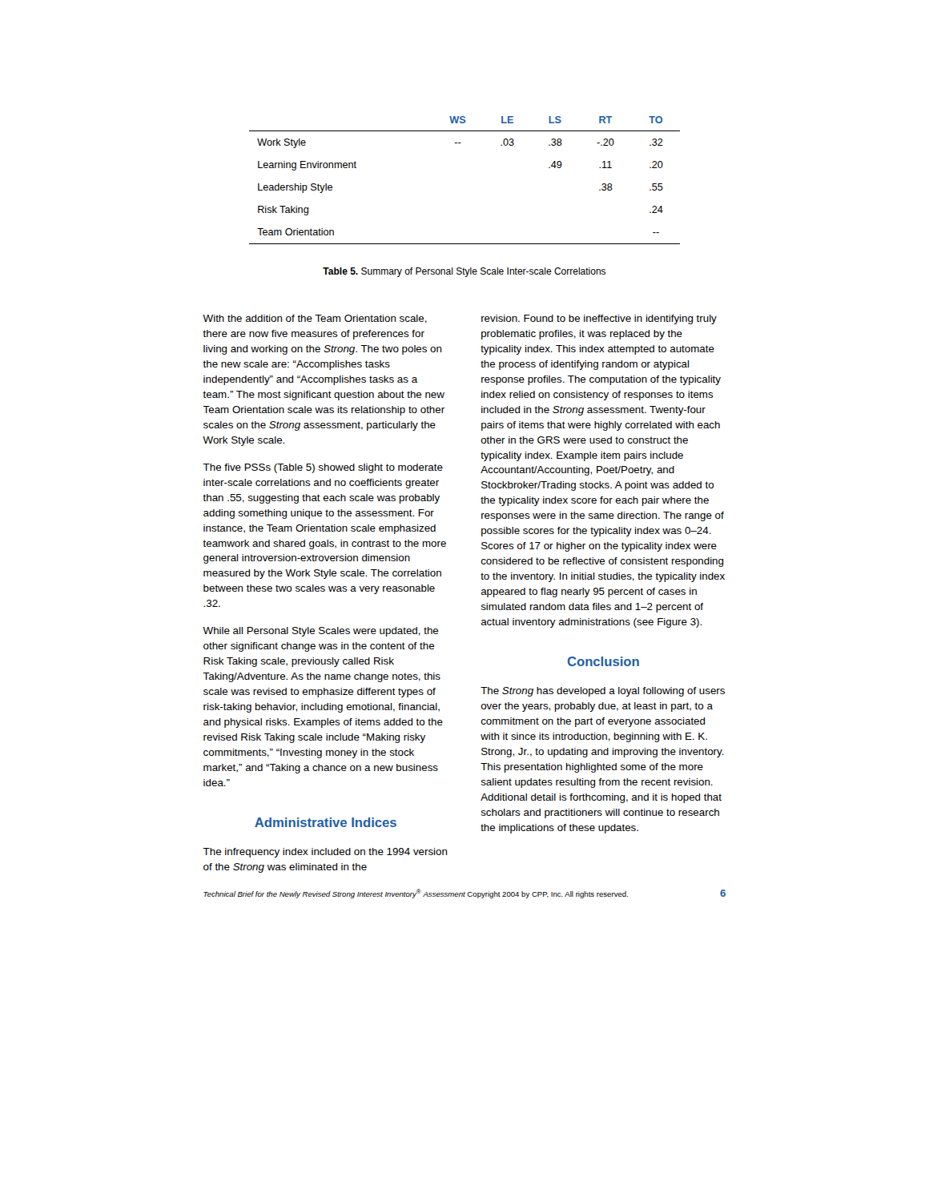| | WS | LE | LS | RT | TO |
| --- | --- | --- | --- | --- | --- |
| Work Style | -- | .03 | .38 | -.20 | .32 |
| Learning Environment | | | .49 | .11 | .20 |
| Leadership Style | | | | .38 | .55 |
| Risk Taking | | | | | .24 |
| Team Orientation | | | | | -- |
Table 5. Summary of Personal Style Scale Inter-scale Correlations
With the addition of the Team Orientation scale, there are now five measures of preferences for living and working on the Strong. The two poles on the new scale are: “Accomplishes tasks independently” and “Accomplishes tasks as a team.” The most significant question about the new Team Orientation scale was its relationship to other scales on the Strong assessment, particularly the Work Style scale.
The five PSSs (Table 5) showed slight to moderate inter-scale correlations and no coefficients greater than .55, suggesting that each scale was probably adding something unique to the assessment. For instance, the Team Orientation scale emphasized teamwork and shared goals, in contrast to the more general introversion-extroversion dimension measured by the Work Style scale. The correlation between these two scales was a very reasonable .32.
While all Personal Style Scales were updated, the other significant change was in the content of the Risk Taking scale, previously called Risk Taking/Adventure. As the name change notes, this scale was revised to emphasize different types of risk-taking behavior, including emotional, financial, and physical risks. Examples of items added to the revised Risk Taking scale include “Making risky commitments,” “Investing money in the stock market,” and “Taking a chance on a new business idea.”
Administrative Indices
The infrequency index included on the 1994 version of the Strong was eliminated in the
revision. Found to be ineffective in identifying truly problematic profiles, it was replaced by the typicality index. This index attempted to automate the process of identifying random or atypical response profiles. The computation of the typicality index relied on consistency of responses to items included in the Strong assessment. Twenty-four pairs of items that were highly correlated with each other in the GRS were used to construct the typicality index. Example item pairs include Accountant/Accounting, Poet/Poetry, and Stockbroker/Trading stocks. A point was added to the typicality index score for each pair where the responses were in the same direction. The range of possible scores for the typicality index was 0–24. Scores of 17 or higher on the typicality index were considered to be reflective of consistent responding to the inventory. In initial studies, the typicality index appeared to flag nearly 95 percent of cases in simulated random data files and 1–2 percent of actual inventory administrations (see Figure 3).
Conclusion
The Strong has developed a loyal following of users over the years, probably due, at least in part, to a commitment on the part of everyone associated with it since its introduction, beginning with E. K. Strong, Jr., to updating and improving the inventory. This presentation highlighted some of the more salient updates resulting from the recent revision. Additional detail is forthcoming, and it is hoped that scholars and practitioners will continue to research the implications of these updates.
Technical Brief for the Newly Revised Strong Interest Inventory® Assessment Copyright 2004 by CPP, Inc. All rights reserved.
6